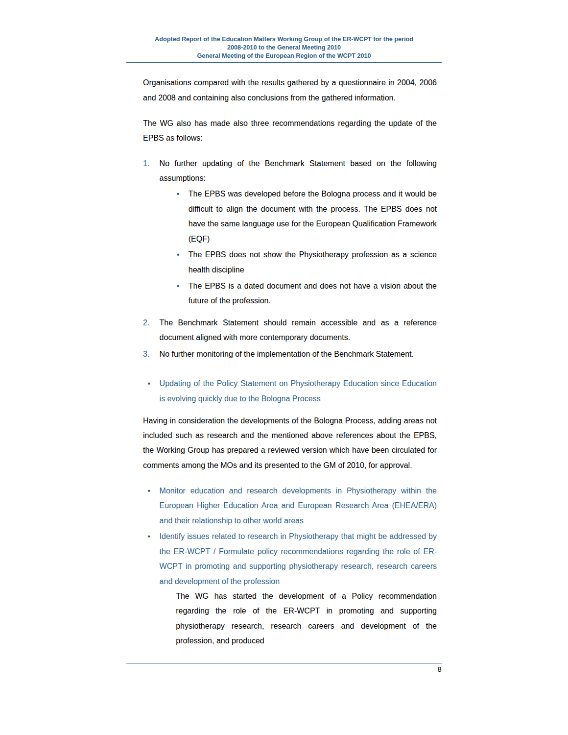Adopted Report of the Education Matters Working Group of the ER-WCPT for the period 2008-2010 to the General Meeting 2010 General Meeting of the European Region of the WCPT 2010
Organisations compared with the results gathered by a questionnaire in 2004, 2006 and 2008 and containing also conclusions from the gathered information.
The WG also has made also three recommendations regarding the update of the EPBS as follows:
No further updating of the Benchmark Statement based on the following assumptions:
The EPBS was developed before the Bologna process and it would be difficult to align the document with the process. The EPBS does not have the same language use for the European Qualification Framework (EQF)
The EPBS does not show the Physiotherapy profession as a science health discipline
The EPBS is a dated document and does not have a vision about the future of the profession.
The Benchmark Statement should remain accessible and as a reference document aligned with more contemporary documents.
No further monitoring of the implementation of the Benchmark Statement.
Updating of the Policy Statement on Physiotherapy Education since Education is evolving quickly due to the Bologna Process
Having in consideration the developments of the Bologna Process, adding areas not included such as research and the mentioned above references about the EPBS, the Working Group has prepared a reviewed version which have been circulated for comments among the MOs and its presented to the GM of 2010, for approval.
Monitor education and research developments in Physiotherapy within the European Higher Education Area and European Research Area (EHEA/ERA) and their relationship to other world areas
Identify issues related to research in Physiotherapy that might be addressed by the ER-WCPT / Formulate policy recommendations regarding the role of ER-WCPT in promoting and supporting physiotherapy research, research careers and development of the profession
The WG has started the development of a Policy recommendation regarding the role of the ER-WCPT in promoting and supporting physiotherapy research, research careers and development of the profession, and produced
8